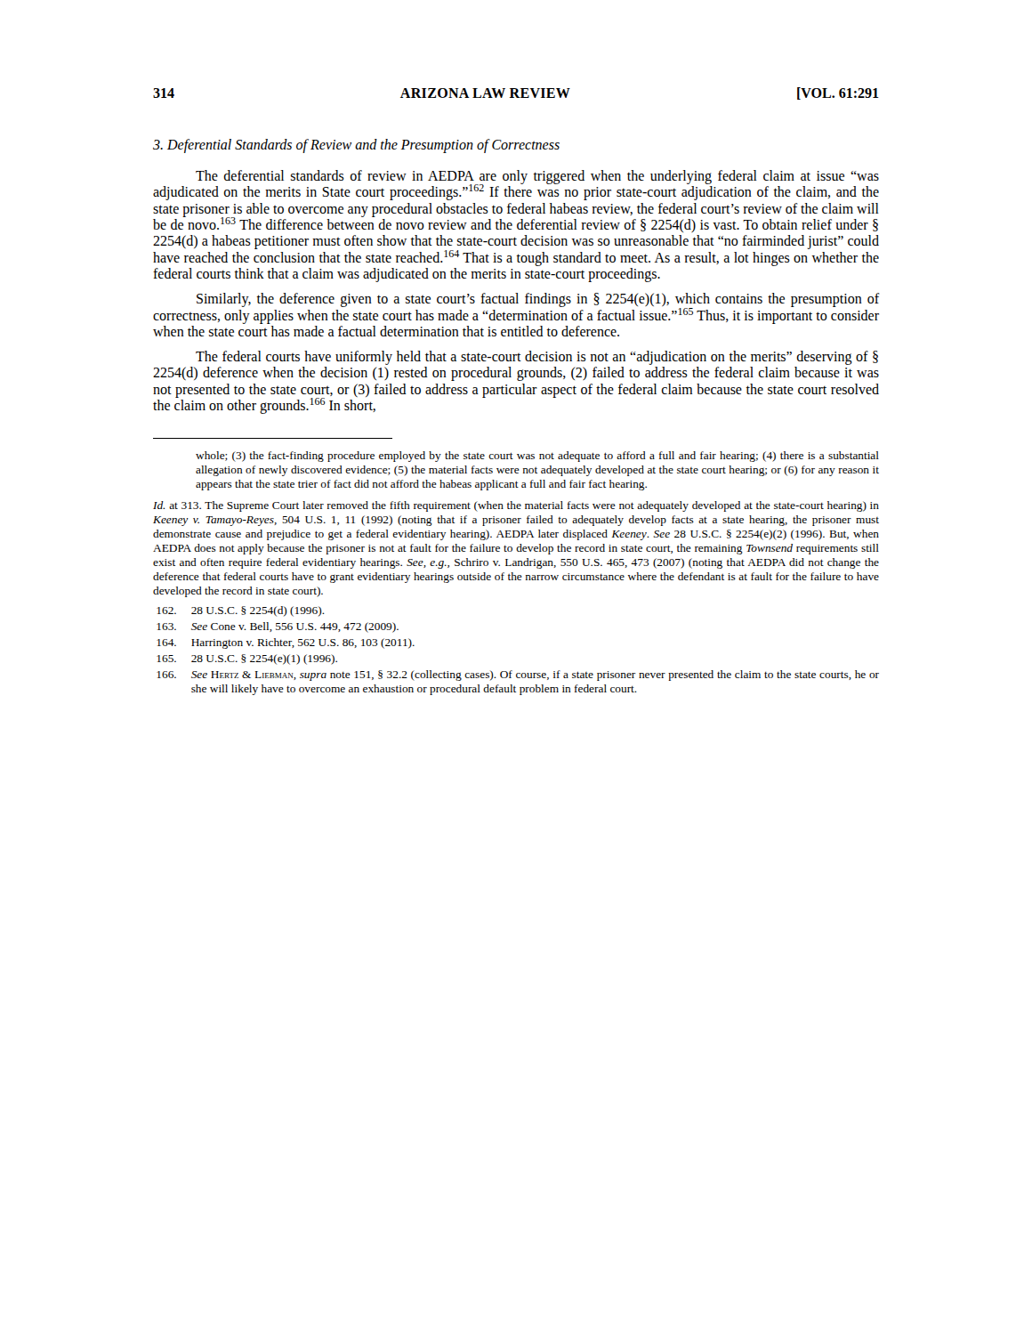314 ARIZONA LAW REVIEW [VOL. 61:291
3. Deferential Standards of Review and the Presumption of Correctness
The deferential standards of review in AEDPA are only triggered when the underlying federal claim at issue “was adjudicated on the merits in State court proceedings.”162 If there was no prior state-court adjudication of the claim, and the state prisoner is able to overcome any procedural obstacles to federal habeas review, the federal court’s review of the claim will be de novo.163 The difference between de novo review and the deferential review of § 2254(d) is vast. To obtain relief under § 2254(d) a habeas petitioner must often show that the state-court decision was so unreasonable that “no fairminded jurist” could have reached the conclusion that the state reached.164 That is a tough standard to meet. As a result, a lot hinges on whether the federal courts think that a claim was adjudicated on the merits in state-court proceedings.
Similarly, the deference given to a state court’s factual findings in § 2254(e)(1), which contains the presumption of correctness, only applies when the state court has made a “determination of a factual issue.”165 Thus, it is important to consider when the state court has made a factual determination that is entitled to deference.
The federal courts have uniformly held that a state-court decision is not an “adjudication on the merits” deserving of § 2254(d) deference when the decision (1) rested on procedural grounds, (2) failed to address the federal claim because it was not presented to the state court, or (3) failed to address a particular aspect of the federal claim because the state court resolved the claim on other grounds.166 In short,
whole; (3) the fact-finding procedure employed by the state court was not adequate to afford a full and fair hearing; (4) there is a substantial allegation of newly discovered evidence; (5) the material facts were not adequately developed at the state court hearing; or (6) for any reason it appears that the state trier of fact did not afford the habeas applicant a full and fair fact hearing.
Id. at 313. The Supreme Court later removed the fifth requirement (when the material facts were not adequately developed at the state-court hearing) in Keeney v. Tamayo-Reyes, 504 U.S. 1, 11 (1992) (noting that if a prisoner failed to adequately develop facts at a state hearing, the prisoner must demonstrate cause and prejudice to get a federal evidentiary hearing). AEDPA later displaced Keeney. See 28 U.S.C. § 2254(e)(2) (1996). But, when AEDPA does not apply because the prisoner is not at fault for the failure to develop the record in state court, the remaining Townsend requirements still exist and often require federal evidentiary hearings. See, e.g., Schriro v. Landrigan, 550 U.S. 465, 473 (2007) (noting that AEDPA did not change the deference that federal courts have to grant evidentiary hearings outside of the narrow circumstance where the defendant is at fault for the failure to have developed the record in state court).
162. 28 U.S.C. § 2254(d) (1996).
163. See Cone v. Bell, 556 U.S. 449, 472 (2009).
164. Harrington v. Richter, 562 U.S. 86, 103 (2011).
165. 28 U.S.C. § 2254(e)(1) (1996).
166. See Hertz & Liebman, supra note 151, § 32.2 (collecting cases). Of course, if a state prisoner never presented the claim to the state courts, he or she will likely have to overcome an exhaustion or procedural default problem in federal court.